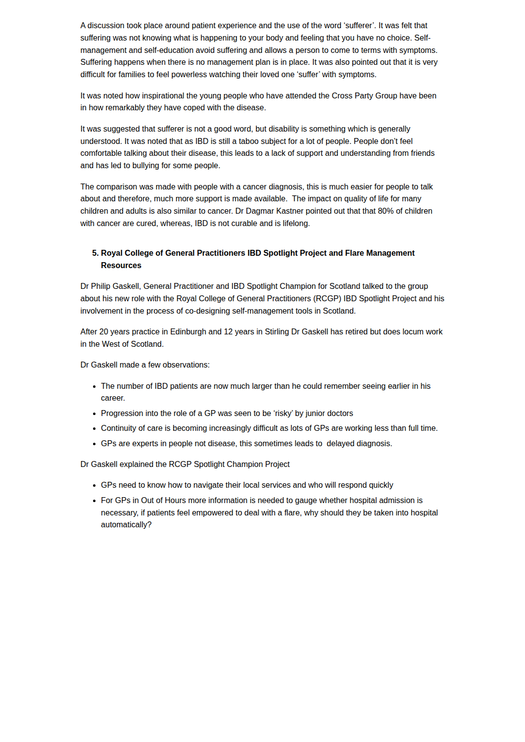A discussion took place around patient experience and the use of the word ‘sufferer’. It was felt that suffering was not knowing what is happening to your body and feeling that you have no choice. Self-management and self-education avoid suffering and allows a person to come to terms with symptoms. Suffering happens when there is no management plan is in place. It was also pointed out that it is very difficult for families to feel powerless watching their loved one ‘suffer’ with symptoms.
It was noted how inspirational the young people who have attended the Cross Party Group have been in how remarkably they have coped with the disease.
It was suggested that sufferer is not a good word, but disability is something which is generally understood. It was noted that as IBD is still a taboo subject for a lot of people. People don’t feel comfortable talking about their disease, this leads to a lack of support and understanding from friends and has led to bullying for some people.
The comparison was made with people with a cancer diagnosis, this is much easier for people to talk about and therefore, much more support is made available. The impact on quality of life for many children and adults is also similar to cancer. Dr Dagmar Kastner pointed out that that 80% of children with cancer are cured, whereas, IBD is not curable and is lifelong.
Royal College of General Practitioners IBD Spotlight Project and Flare Management Resources
Dr Philip Gaskell, General Practitioner and IBD Spotlight Champion for Scotland talked to the group about his new role with the Royal College of General Practitioners (RCGP) IBD Spotlight Project and his involvement in the process of co-designing self-management tools in Scotland.
After 20 years practice in Edinburgh and 12 years in Stirling Dr Gaskell has retired but does locum work in the West of Scotland.
Dr Gaskell made a few observations:
The number of IBD patients are now much larger than he could remember seeing earlier in his career.
Progression into the role of a GP was seen to be ‘risky’ by junior doctors
Continuity of care is becoming increasingly difficult as lots of GPs are working less than full time.
GPs are experts in people not disease, this sometimes leads to delayed diagnosis.
Dr Gaskell explained the RCGP Spotlight Champion Project
GPs need to know how to navigate their local services and who will respond quickly
For GPs in Out of Hours more information is needed to gauge whether hospital admission is necessary, if patients feel empowered to deal with a flare, why should they be taken into hospital automatically?